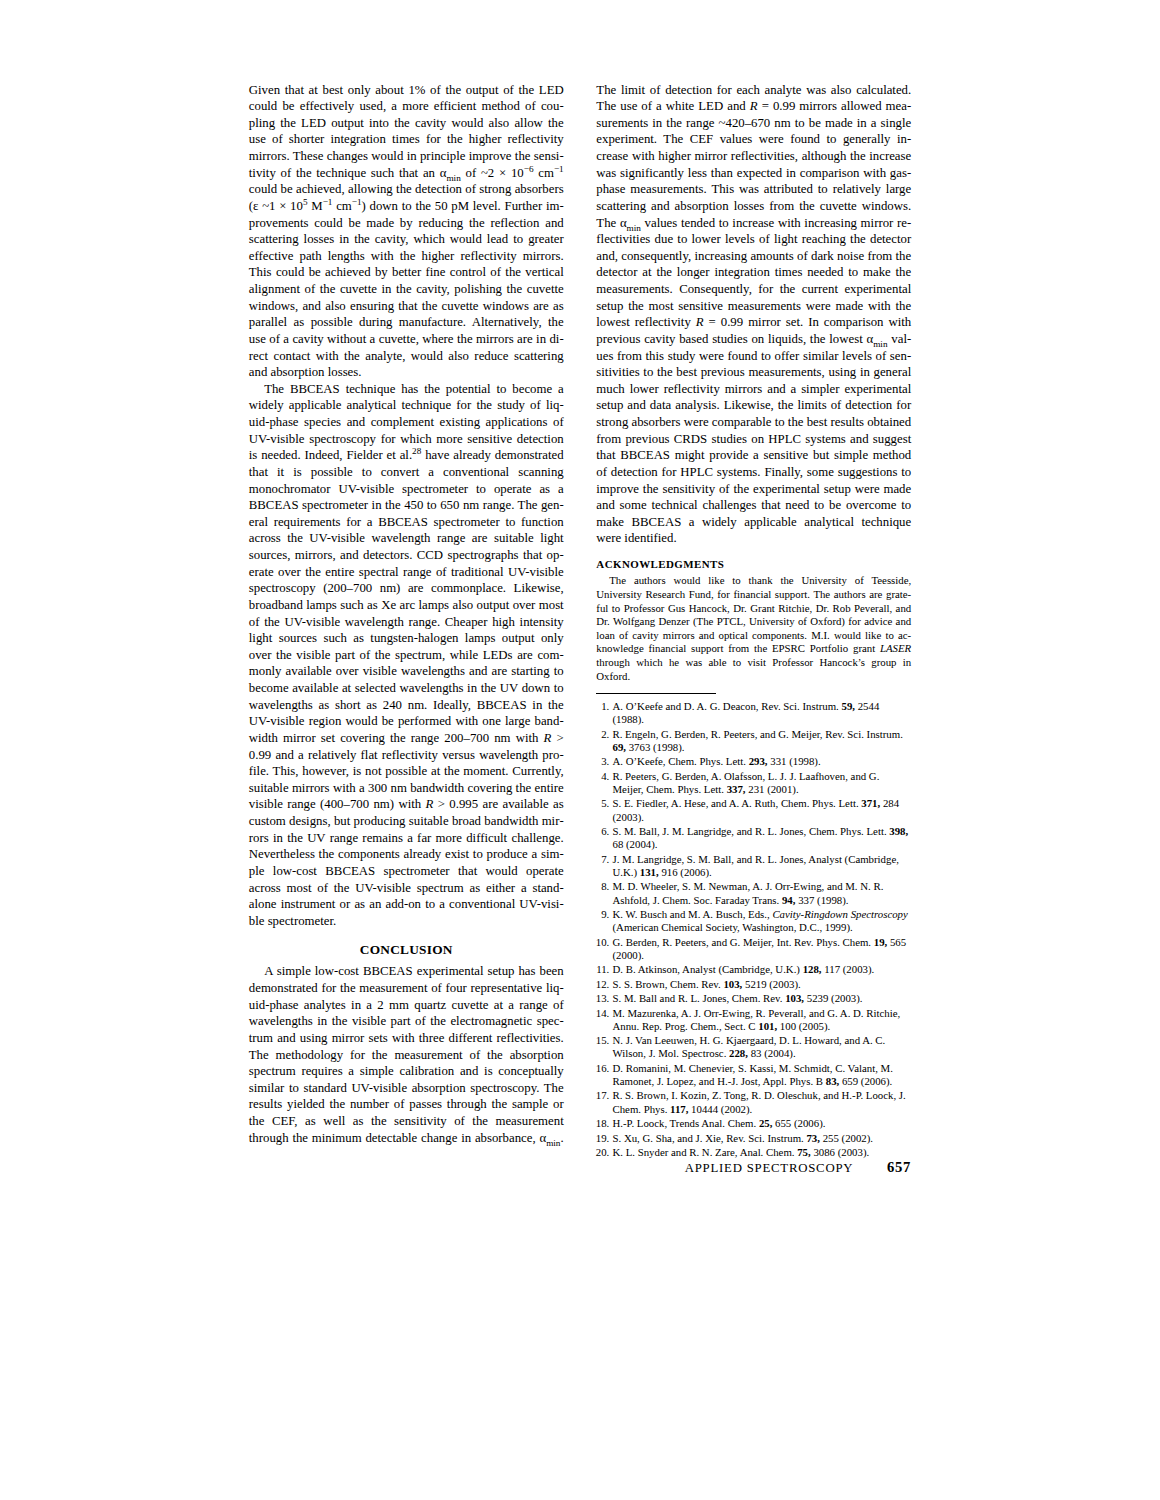Given that at best only about 1% of the output of the LED could be effectively used, a more efficient method of coupling the LED output into the cavity would also allow the use of shorter integration times for the higher reflectivity mirrors. These changes would in principle improve the sensitivity of the technique such that an αmin of ~2 × 10−6 cm−1 could be achieved, allowing the detection of strong absorbers (ε ~1 × 105 M−1 cm−1) down to the 50 pM level. Further improvements could be made by reducing the reflection and scattering losses in the cavity, which would lead to greater effective path lengths with the higher reflectivity mirrors. This could be achieved by better fine control of the vertical alignment of the cuvette in the cavity, polishing the cuvette windows, and also ensuring that the cuvette windows are as parallel as possible during manufacture. Alternatively, the use of a cavity without a cuvette, where the mirrors are in direct contact with the analyte, would also reduce scattering and absorption losses.
The BBCEAS technique has the potential to become a widely applicable analytical technique for the study of liquid-phase species and complement existing applications of UV-visible spectroscopy for which more sensitive detection is needed. Indeed, Fielder et al.28 have already demonstrated that it is possible to convert a conventional scanning monochromator UV-visible spectrometer to operate as a BBCEAS spectrometer in the 450 to 650 nm range. The general requirements for a BBCEAS spectrometer to function across the UV-visible wavelength range are suitable light sources, mirrors, and detectors. CCD spectrographs that operate over the entire spectral range of traditional UV-visible spectroscopy (200–700 nm) are commonplace. Likewise, broadband lamps such as Xe arc lamps also output over most of the UV-visible wavelength range. Cheaper high intensity light sources such as tungsten-halogen lamps output only over the visible part of the spectrum, while LEDs are commonly available over visible wavelengths and are starting to become available at selected wavelengths in the UV down to wavelengths as short as 240 nm. Ideally, BBCEAS in the UV-visible region would be performed with one large bandwidth mirror set covering the range 200–700 nm with R > 0.99 and a relatively flat reflectivity versus wavelength profile. This, however, is not possible at the moment. Currently, suitable mirrors with a 300 nm bandwidth covering the entire visible range (400–700 nm) with R > 0.995 are available as custom designs, but producing suitable broad bandwidth mirrors in the UV range remains a far more difficult challenge. Nevertheless the components already exist to produce a simple low-cost BBCEAS spectrometer that would operate across most of the UV-visible spectrum as either a stand-alone instrument or as an add-on to a conventional UV-visible spectrometer.
CONCLUSION
A simple low-cost BBCEAS experimental setup has been demonstrated for the measurement of four representative liquid-phase analytes in a 2 mm quartz cuvette at a range of wavelengths in the visible part of the electromagnetic spectrum and using mirror sets with three different reflectivities. The methodology for the measurement of the absorption spectrum requires a simple calibration and is conceptually similar to standard UV-visible absorption spectroscopy. The results yielded the number of passes through the sample or the CEF, as well as the sensitivity of the measurement through the minimum detectable change in absorbance, αmin. The limit of detection for each analyte was also calculated. The use of a white LED and R = 0.99 mirrors allowed measurements in the range ~420–670 nm to be made in a single experiment. The CEF values were found to generally increase with higher mirror reflectivities, although the increase was significantly less than expected in comparison with gas-phase measurements. This was attributed to relatively large scattering and absorption losses from the cuvette windows. The αmin values tended to increase with increasing mirror reflectivities due to lower levels of light reaching the detector and, consequently, increasing amounts of dark noise from the detector at the longer integration times needed to make the measurements. Consequently, for the current experimental setup the most sensitive measurements were made with the lowest reflectivity R = 0.99 mirror set. In comparison with previous cavity based studies on liquids, the lowest αmin values from this study were found to offer similar levels of sensitivities to the best previous measurements, using in general much lower reflectivity mirrors and a simpler experimental setup and data analysis. Likewise, the limits of detection for strong absorbers were comparable to the best results obtained from previous CRDS studies on HPLC systems and suggest that BBCEAS might provide a sensitive but simple method of detection for HPLC systems. Finally, some suggestions to improve the sensitivity of the experimental setup were made and some technical challenges that need to be overcome to make BBCEAS a widely applicable analytical technique were identified.
ACKNOWLEDGMENTS
The authors would like to thank the University of Teesside, University Research Fund, for financial support. The authors are grateful to Professor Gus Hancock, Dr. Grant Ritchie, Dr. Rob Peverall, and Dr. Wolfgang Denzer (The PTCL, University of Oxford) for advice and loan of cavity mirrors and optical components. M.I. would like to acknowledge financial support from the EPSRC Portfolio grant LASER through which he was able to visit Professor Hancock’s group in Oxford.
A. O’Keefe and D. A. G. Deacon, Rev. Sci. Instrum. 59, 2544 (1988).
R. Engeln, G. Berden, R. Peeters, and G. Meijer, Rev. Sci. Instrum. 69, 3763 (1998).
A. O’Keefe, Chem. Phys. Lett. 293, 331 (1998).
R. Peeters, G. Berden, A. Olafsson, L. J. J. Laafhoven, and G. Meijer, Chem. Phys. Lett. 337, 231 (2001).
S. E. Fiedler, A. Hese, and A. A. Ruth, Chem. Phys. Lett. 371, 284 (2003).
S. M. Ball, J. M. Langridge, and R. L. Jones, Chem. Phys. Lett. 398, 68 (2004).
J. M. Langridge, S. M. Ball, and R. L. Jones, Analyst (Cambridge, U.K.) 131, 916 (2006).
M. D. Wheeler, S. M. Newman, A. J. Orr-Ewing, and M. N. R. Ashfold, J. Chem. Soc. Faraday Trans. 94, 337 (1998).
K. W. Busch and M. A. Busch, Eds., Cavity-Ringdown Spectroscopy (American Chemical Society, Washington, D.C., 1999).
G. Berden, R. Peeters, and G. Meijer, Int. Rev. Phys. Chem. 19, 565 (2000).
D. B. Atkinson, Analyst (Cambridge, U.K.) 128, 117 (2003).
S. S. Brown, Chem. Rev. 103, 5219 (2003).
S. M. Ball and R. L. Jones, Chem. Rev. 103, 5239 (2003).
M. Mazurenka, A. J. Orr-Ewing, R. Peverall, and G. A. D. Ritchie, Annu. Rep. Prog. Chem., Sect. C 101, 100 (2005).
N. J. Van Leeuwen, H. G. Kjaergaard, D. L. Howard, and A. C. Wilson, J. Mol. Spectrosc. 228, 83 (2004).
D. Romanini, M. Chenevier, S. Kassi, M. Schmidt, C. Valant, M. Ramonet, J. Lopez, and H.-J. Jost, Appl. Phys. B 83, 659 (2006).
R. S. Brown, I. Kozin, Z. Tong, R. D. Oleschuk, and H.-P. Loock, J. Chem. Phys. 117, 10444 (2002).
H.-P. Loock, Trends Anal. Chem. 25, 655 (2006).
S. Xu, G. Sha, and J. Xie, Rev. Sci. Instrum. 73, 255 (2002).
K. L. Snyder and R. N. Zare, Anal. Chem. 75, 3086 (2003).
APPLIED SPECTROSCOPY 657